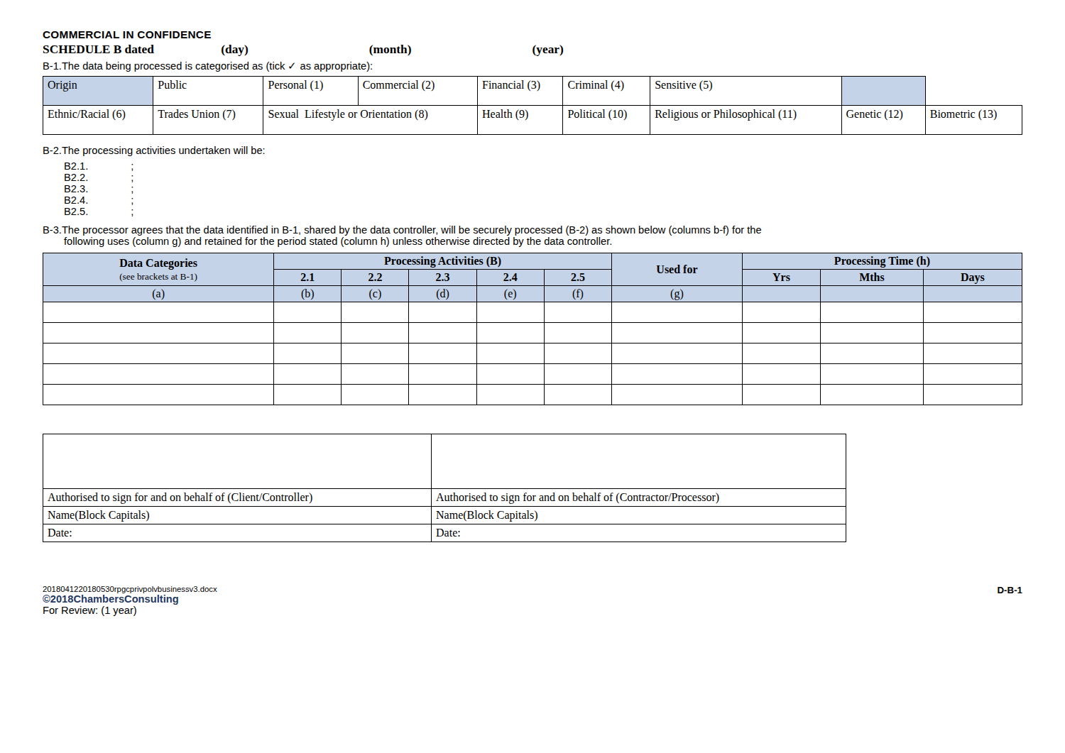COMMERCIAL IN CONFIDENCE
SCHEDULE B dated (day) (month) (year)
B-1.The data being processed is categorised as (tick ✓ as appropriate):
| Origin | Public | Personal (1) | Commercial (2) | Financial (3) | Criminal (4) | Sensitive (5) | |
| Ethnic/Racial (6) | Trades Union (7) | Sexual Lifestyle or Orientation (8) | Health (9) | Political (10) | Religious or Philosophical (11) | Genetic (12) | Biometric (13) |
B-2.The processing activities undertaken will be:
B2.1.;
B2.2.;
B2.3.;
B2.4.;
B2.5.;
B-3.The processor agrees that the data identified in B-1, shared by the data controller, will be securely processed (B-2) as shown below (columns b-f) for the following uses (column g) and retained for the period stated (column h) unless otherwise directed by the data controller.
| Data Categories (see brackets at B-1) | Processing Activities (B) | Used for | Processing Time (h) |
| --- | --- | --- | --- |
| 2.1 | 2.2 | 2.3 | 2.4 | 2.5 | Yrs | Mths | Days |
| (a) | (b) | (c) | (d) | (e) | (f) | (g) | | | |
| Authorised to sign for and on behalf of (Client/Controller) | Authorised to sign for and on behalf of (Contractor/Processor) |
| Name(Block Capitals) | Name(Block Capitals) |
| Date: | Date: |
2018041220180530rpgcprivpolvbusinessv3.docx
©2018ChambersConsulting
For Review: (1 year)
D-B-1